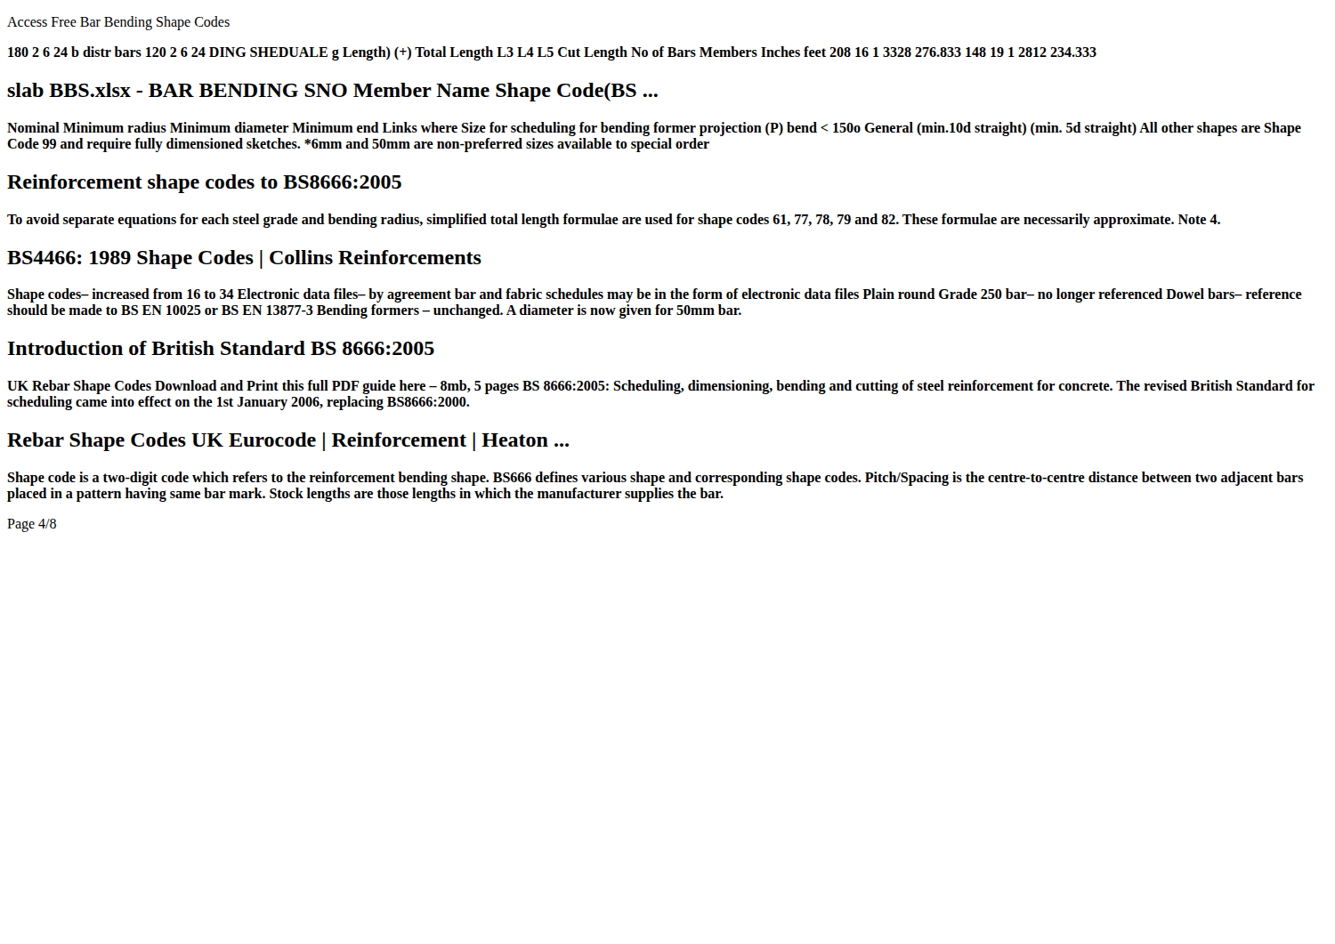Access Free Bar Bending Shape Codes
180 2 6 24 b distr bars 120 2 6 24 DING SHEDUALE g Length) (+) Total Length L3 L4 L5 Cut Length No of Bars Members Inches feet 208 16 1 3328 276.833 148 19 1 2812 234.333
slab BBS.xlsx - BAR BENDING SNO Member Name Shape Code(BS ...
Nominal Minimum radius Minimum diameter Minimum end Links where Size for scheduling for bending former projection (P) bend < 150o General (min.10d straight) (min. 5d straight) All other shapes are Shape Code 99 and require fully dimensioned sketches. *6mm and 50mm are non-preferred sizes available to special order
Reinforcement shape codes to BS8666:2005
To avoid separate equations for each steel grade and bending radius, simplified total length formulae are used for shape codes 61, 77, 78, 79 and 82. These formulae are necessarily approximate. Note 4.
BS4466: 1989 Shape Codes | Collins Reinforcements
Shape codes– increased from 16 to 34 Electronic data files– by agreement bar and fabric schedules may be in the form of electronic data files Plain round Grade 250 bar– no longer referenced Dowel bars– reference should be made to BS EN 10025 or BS EN 13877-3 Bending formers – unchanged. A diameter is now given for 50mm bar.
Introduction of British Standard BS 8666:2005
UK Rebar Shape Codes Download and Print this full PDF guide here – 8mb, 5 pages BS 8666:2005: Scheduling, dimensioning, bending and cutting of steel reinforcement for concrete. The revised British Standard for scheduling came into effect on the 1st January 2006, replacing BS8666:2000.
Rebar Shape Codes UK Eurocode | Reinforcement | Heaton ...
Shape code is a two-digit code which refers to the reinforcement bending shape. BS666 defines various shape and corresponding shape codes. Pitch/Spacing is the centre-to-centre distance between two adjacent bars placed in a pattern having same bar mark. Stock lengths are those lengths in which the manufacturer supplies the bar.
Page 4/8